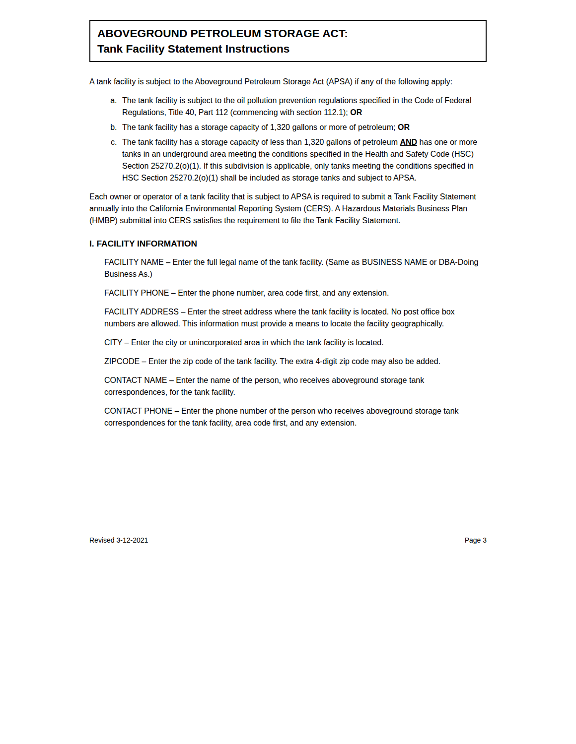ABOVEGROUND PETROLEUM STORAGE ACT:
Tank Facility Statement Instructions
A tank facility is subject to the Aboveground Petroleum Storage Act (APSA) if any of the following apply:
The tank facility is subject to the oil pollution prevention regulations specified in the Code of Federal Regulations, Title 40, Part 112 (commencing with section 112.1); OR
The tank facility has a storage capacity of 1,320 gallons or more of petroleum; OR
The tank facility has a storage capacity of less than 1,320 gallons of petroleum AND has one or more tanks in an underground area meeting the conditions specified in the Health and Safety Code (HSC) Section 25270.2(o)(1). If this subdivision is applicable, only tanks meeting the conditions specified in HSC Section 25270.2(o)(1) shall be included as storage tanks and subject to APSA.
Each owner or operator of a tank facility that is subject to APSA is required to submit a Tank Facility Statement annually into the California Environmental Reporting System (CERS). A Hazardous Materials Business Plan (HMBP) submittal into CERS satisfies the requirement to file the Tank Facility Statement.
I. FACILITY INFORMATION
FACILITY NAME – Enter the full legal name of the tank facility. (Same as BUSINESS NAME or DBA-Doing Business As.)
FACILITY PHONE – Enter the phone number, area code first, and any extension.
FACILITY ADDRESS – Enter the street address where the tank facility is located. No post office box numbers are allowed. This information must provide a means to locate the facility geographically.
CITY – Enter the city or unincorporated area in which the tank facility is located.
ZIPCODE – Enter the zip code of the tank facility. The extra 4-digit zip code may also be added.
CONTACT NAME – Enter the name of the person, who receives aboveground storage tank correspondences, for the tank facility.
CONTACT PHONE – Enter the phone number of the person who receives aboveground storage tank correspondences for the tank facility, area code first, and any extension.
Revised 3-12-2021 Page 3